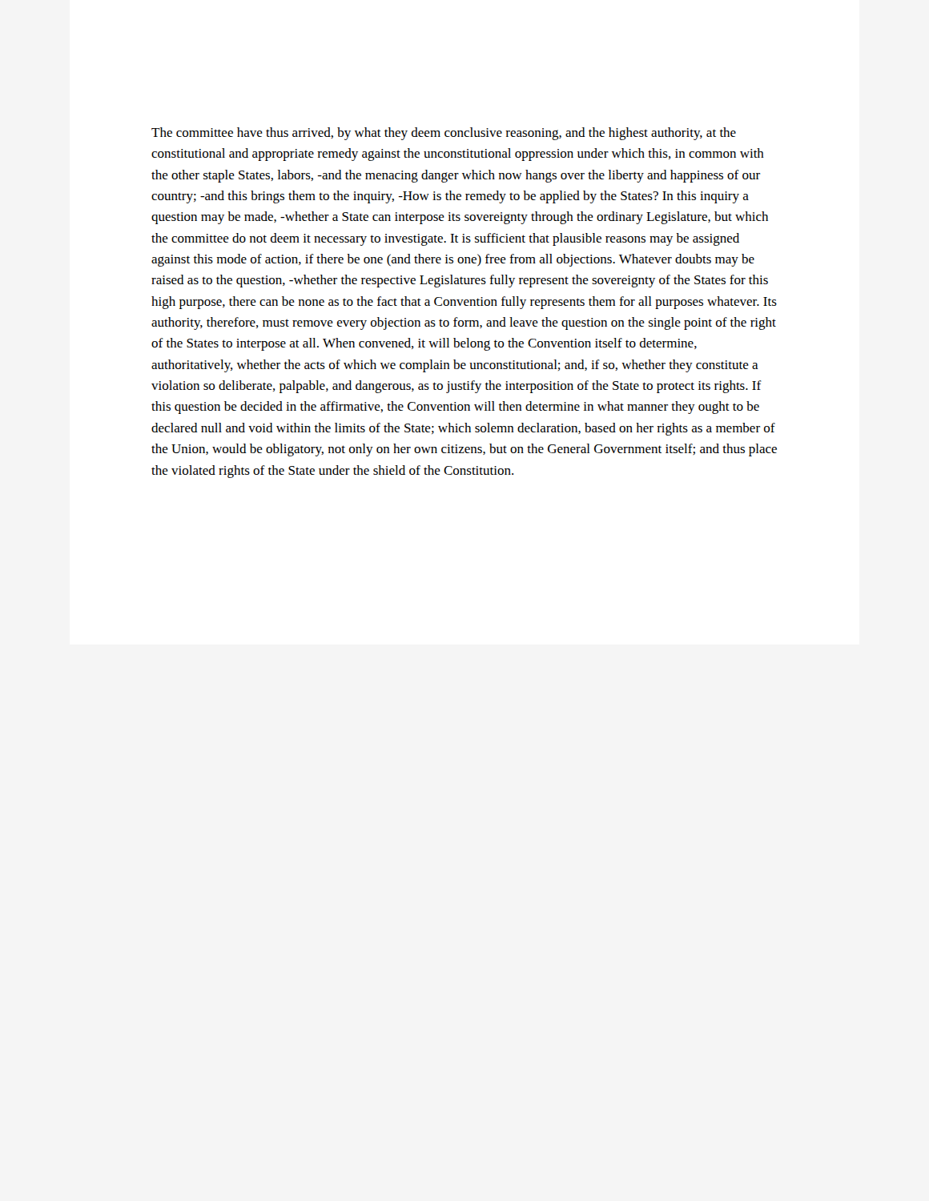The committee have thus arrived, by what they deem conclusive reasoning, and the highest authority, at the constitutional and appropriate remedy against the unconstitutional oppression under which this, in common with the other staple States, labors, -and the menacing danger which now hangs over the liberty and happiness of our country; -and this brings them to the inquiry, -How is the remedy to be applied by the States? In this inquiry a question may be made, -whether a State can interpose its sovereignty through the ordinary Legislature, but which the committee do not deem it necessary to investigate. It is sufficient that plausible reasons may be assigned against this mode of action, if there be one (and there is one) free from all objections. Whatever doubts may be raised as to the question, -whether the respective Legislatures fully represent the sovereignty of the States for this high purpose, there can be none as to the fact that a Convention fully represents them for all purposes whatever. Its authority, therefore, must remove every objection as to form, and leave the question on the single point of the right of the States to interpose at all. When convened, it will belong to the Convention itself to determine, authoritatively, whether the acts of which we complain be unconstitutional; and, if so, whether they constitute a violation so deliberate, palpable, and dangerous, as to justify the interposition of the State to protect its rights. If this question be decided in the affirmative, the Convention will then determine in what manner they ought to be declared null and void within the limits of the State; which solemn declaration, based on her rights as a member of the Union, would be obligatory, not only on her own citizens, but on the General Government itself; and thus place the violated rights of the State under the shield of the Constitution.